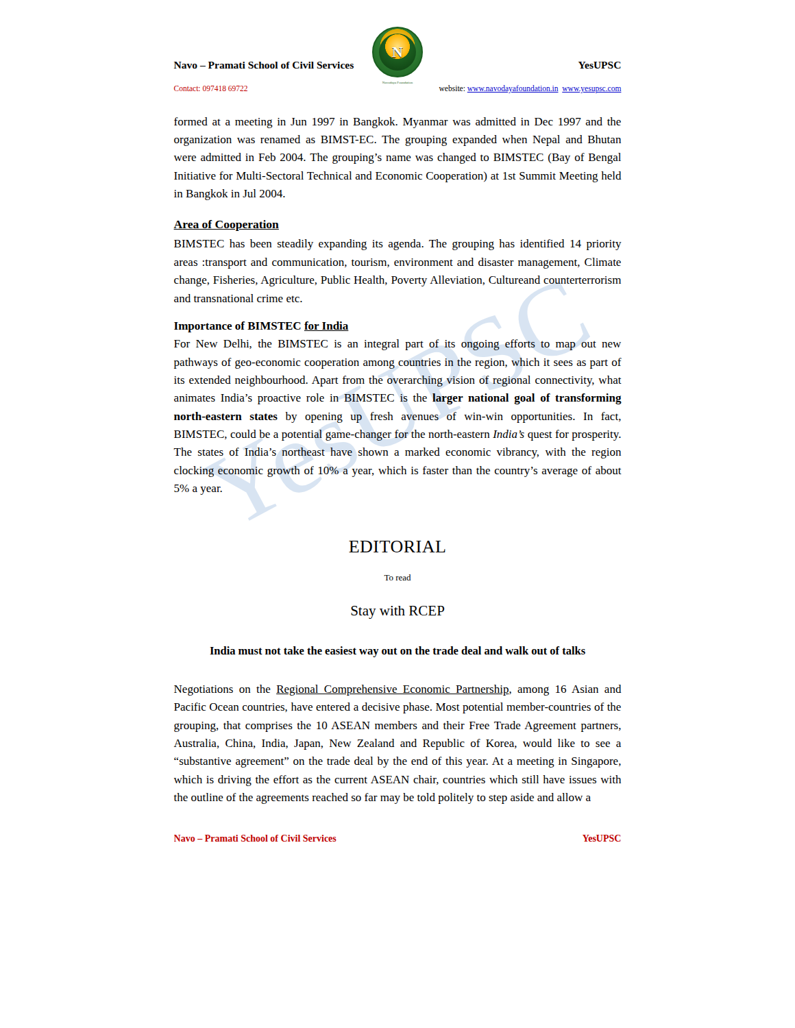YesUPSC
Navodaya Foundation
Navo – Pramati School of Civil Services
YesUPSC
Contact: 097418 69722
website: www.navodayafoundation.in www.yesupsc.com
formed at a meeting in Jun 1997 in Bangkok. Myanmar was admitted in Dec 1997 and the organization was renamed as BIMST-EC. The grouping expanded when Nepal and Bhutan were admitted in Feb 2004. The grouping’s name was changed to BIMSTEC (Bay of Bengal Initiative for Multi-Sectoral Technical and Economic Cooperation) at 1st Summit Meeting held in Bangkok in Jul 2004.
Area of Cooperation
BIMSTEC has been steadily expanding its agenda. The grouping has identified 14 priority areas :transport and communication, tourism, environment and disaster management, Climate change, Fisheries, Agriculture, Public Health, Poverty Alleviation, Cultureand counterterrorism and transnational crime etc.
Importance of BIMSTEC for India
For New Delhi, the BIMSTEC is an integral part of its ongoing efforts to map out new pathways of geo-economic cooperation among countries in the region, which it sees as part of its extended neighbourhood. Apart from the overarching vision of regional connectivity, what animates India’s proactive role in BIMSTEC is the larger national goal of transforming north-eastern states by opening up fresh avenues of win-win opportunities. In fact, BIMSTEC, could be a potential game-changer for the north-eastern India’s quest for prosperity. The states of India’s northeast have shown a marked economic vibrancy, with the region clocking economic growth of 10% a year, which is faster than the country’s average of about 5% a year.
EDITORIAL
To read
Stay with RCEP
India must not take the easiest way out on the trade deal and walk out of talks
Negotiations on the Regional Comprehensive Economic Partnership, among 16 Asian and Pacific Ocean countries, have entered a decisive phase. Most potential member-countries of the grouping, that comprises the 10 ASEAN members and their Free Trade Agreement partners, Australia, China, India, Japan, New Zealand and Republic of Korea, would like to see a “substantive agreement” on the trade deal by the end of this year. At a meeting in Singapore, which is driving the effort as the current ASEAN chair, countries which still have issues with the outline of the agreements reached so far may be told politely to step aside and allow a
Navo – Pramati School of Civil Services
YesUPSC